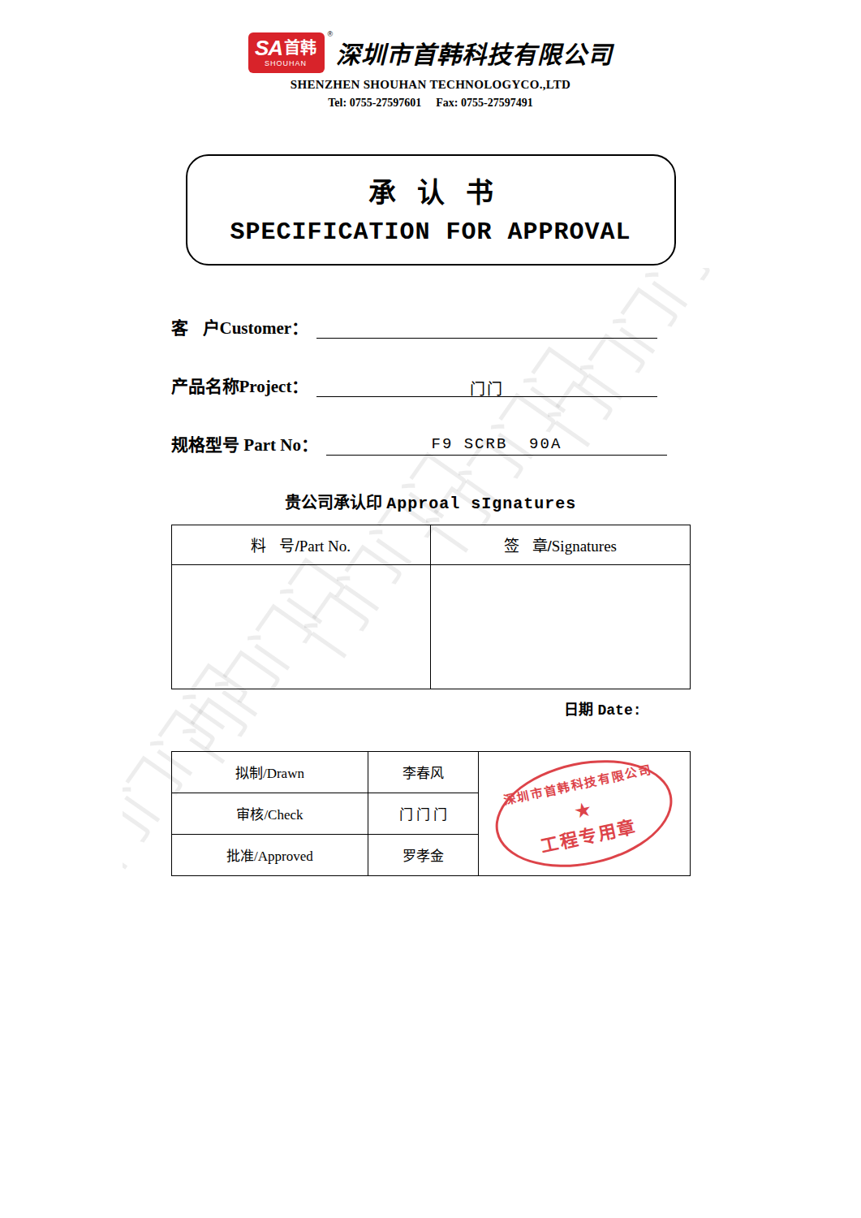门门门门 门门门门 门门门门 门门门门 门门门门
® SA 首韩 SHOUHAN
深圳市首韩科技有限公司
SHENZHEN SHOUHAN TECHNOLOGYCO.,LTD
Tel: 0755-27597601 Fax: 0755-27597491
承认书
SPECIFICATION FOR APPROVAL
客 户Customer：
产品名称Project：
门门
规格型号 Part No：
F9 SCRB 90A
贵公司承认印 Approal sIgnatures
| 料 号/ Part No. | 签 章/ Signatures |
日期 Date:
| 拟制/Drawn | 李春风 | 深圳市首韩科技有限公司 ★ 工程专用章 |
| 审核/Check | 门 门 门 |
| 批准/Approved | 罗孝金 |